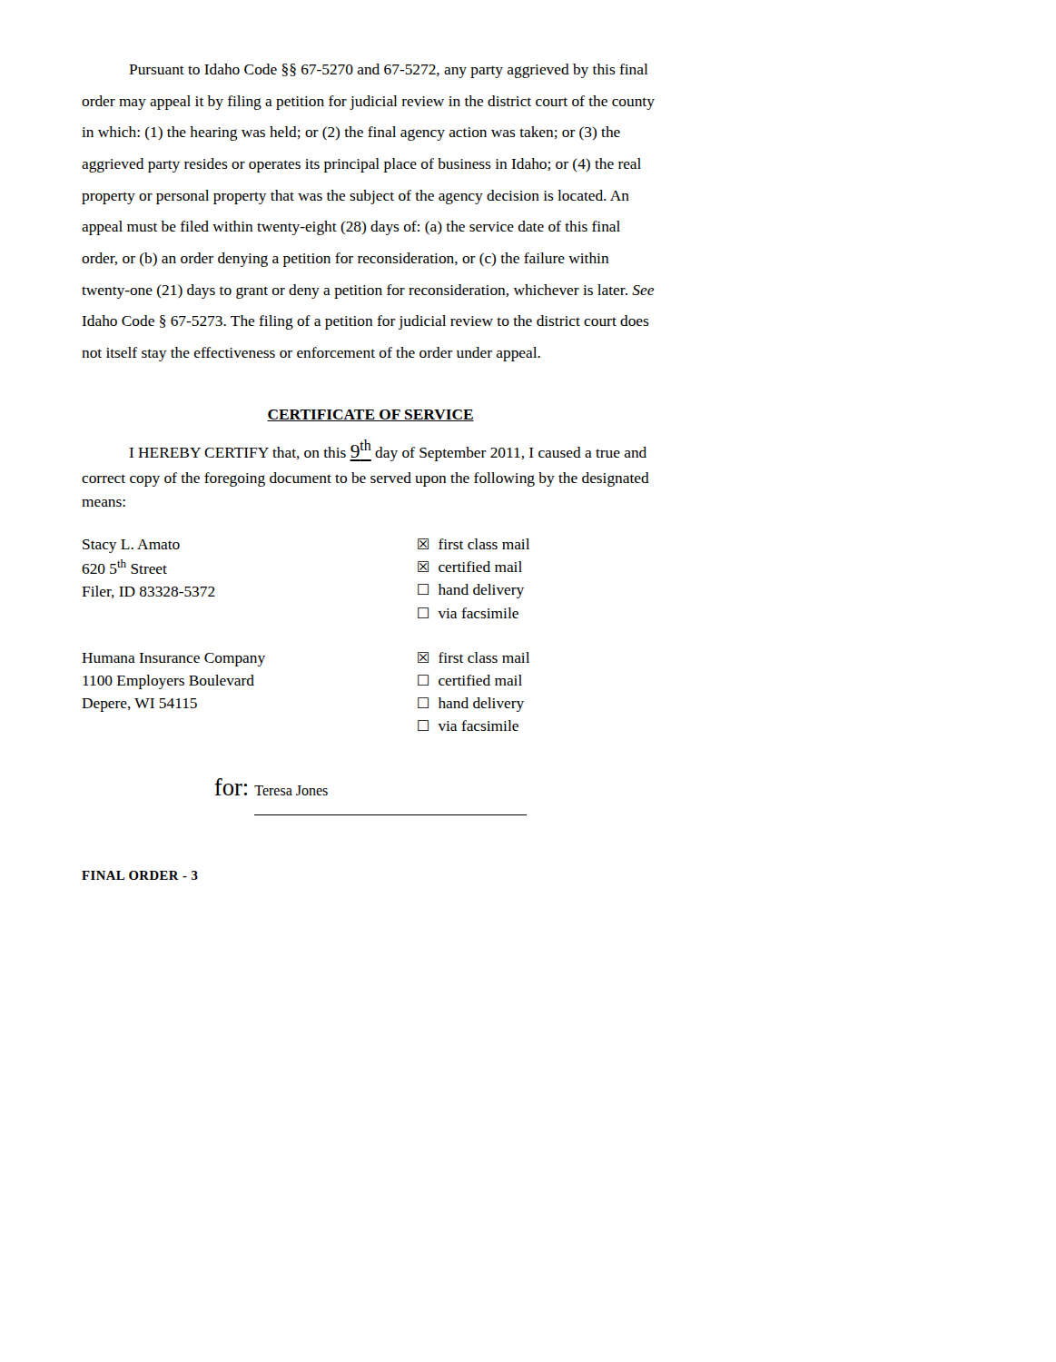Pursuant to Idaho Code §§ 67-5270 and 67-5272, any party aggrieved by this final order may appeal it by filing a petition for judicial review in the district court of the county in which: (1) the hearing was held; or (2) the final agency action was taken; or (3) the aggrieved party resides or operates its principal place of business in Idaho; or (4) the real property or personal property that was the subject of the agency decision is located. An appeal must be filed within twenty-eight (28) days of: (a) the service date of this final order, or (b) an order denying a petition for reconsideration, or (c) the failure within twenty-one (21) days to grant or deny a petition for reconsideration, whichever is later. See Idaho Code § 67-5273. The filing of a petition for judicial review to the district court does not itself stay the effectiveness or enforcement of the order under appeal.
CERTIFICATE OF SERVICE
I HEREBY CERTIFY that, on this 9th day of September 2011, I caused a true and correct copy of the foregoing document to be served upon the following by the designated means:
| Stacy L. Amato 620 5 th Street Filer, ID 83328-5372 | ☒ first class mail ☒ certified mail ☐ hand delivery ☐ via facsimile |
| Humana Insurance Company 1100 Employers Boulevard Depere, WI 54115 | ☒ first class mail ☐ certified mail ☐ hand delivery ☐ via facsimile |
for: Teresa Jones 
FINAL ORDER - 3